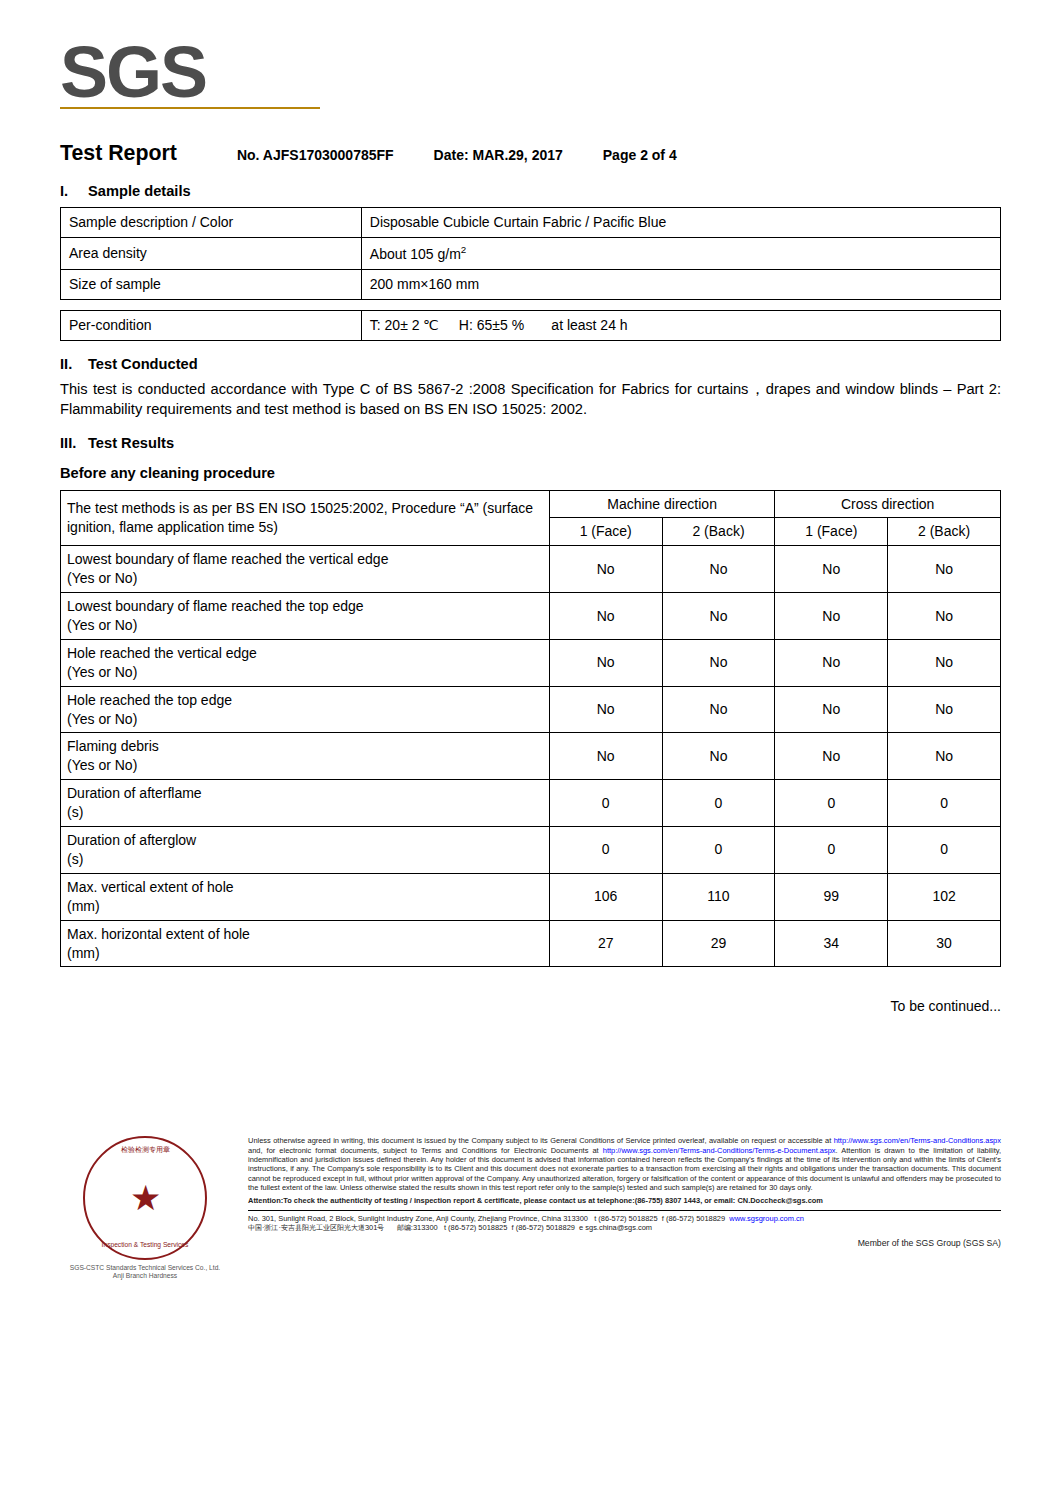SGS
Test Report
No. AJFS1703000785FF Date: MAR.29, 2017 Page 2 of 4
I. Sample details
| Sample description / Color | Disposable Cubicle Curtain Fabric / Pacific Blue |
| Area density | About 105 g/m 2 |
| Size of sample | 200 mm×160 mm |
| Per-condition | T: 20± 2 ℃ H: 65±5 % at least 24 h |
II. Test Conducted
This test is conducted accordance with Type C of BS 5867-2 :2008 Specification for Fabrics for curtains，drapes and window blinds – Part 2: Flammability requirements and test method is based on BS EN ISO 15025: 2002.
III. Test Results
Before any cleaning procedure
| The test methods is as per BS EN ISO 15025:2002, Procedure “A” (surface ignition, flame application time 5s) | Machine direction | Cross direction |
| 1 (Face) | 2 (Back) | 1 (Face) | 2 (Back) |
| Lowest boundary of flame reached the vertical edge (Yes or No) | No | No | No | No |
| Lowest boundary of flame reached the top edge (Yes or No) | No | No | No | No |
| Hole reached the vertical edge (Yes or No) | No | No | No | No |
| Hole reached the top edge (Yes or No) | No | No | No | No |
| Flaming debris (Yes or No) | No | No | No | No |
| Duration of afterflame (s) | 0 | 0 | 0 | 0 |
| Duration of afterglow (s) | 0 | 0 | 0 | 0 |
| Max. vertical extent of hole (mm) | 106 | 110 | 99 | 102 |
| Max. horizontal extent of hole (mm) | 27 | 29 | 34 | 30 |
To be continued...
检验检测专用章
★
Inspection & Testing Services
SGS-CSTC Standards Technical Services Co., Ltd.
Anji Branch Hardness
Unless otherwise agreed in writing, this document is issued by the Company subject to its General Conditions of Service printed overleaf, available on request or accessible at http://www.sgs.com/en/Terms-and-Conditions.aspx and, for electronic format documents, subject to Terms and Conditions for Electronic Documents at http://www.sgs.com/en/Terms-and-Conditions/Terms-e-Document.aspx. Attention is drawn to the limitation of liability, indemnification and jurisdiction issues defined therein. Any holder of this document is advised that information contained hereon reflects the Company's findings at the time of its intervention only and within the limits of Client's instructions, if any. The Company's sole responsibility is to its Client and this document does not exonerate parties to a transaction from exercising all their rights and obligations under the transaction documents. This document cannot be reproduced except in full, without prior written approval of the Company. Any unauthorized alteration, forgery or falsification of the content or appearance of this document is unlawful and offenders may be prosecuted to the fullest extent of the law. Unless otherwise stated the results shown in this test report refer only to the sample(s) tested and such sample(s) are retained for 30 days only.
Attention:To check the authenticity of testing / inspection report & certificate, please contact us at telephone:(86-755) 8307 1443, or email: CN.Doccheck@sgs.com
No. 301, Sunlight Road, 2 Block, Sunlight Industry Zone, Anji County, Zhejiang Province, China 313300 t (86-572) 5018825 f (86-572) 5018829 www.sgsgroup.com.cn
中国·浙江·安吉县阳光工业区阳光大道301号 邮编:313300 t (86-572) 5018825 f (86-572) 5018829 e sgs.china@sgs.com
Member of the SGS Group (SGS SA)